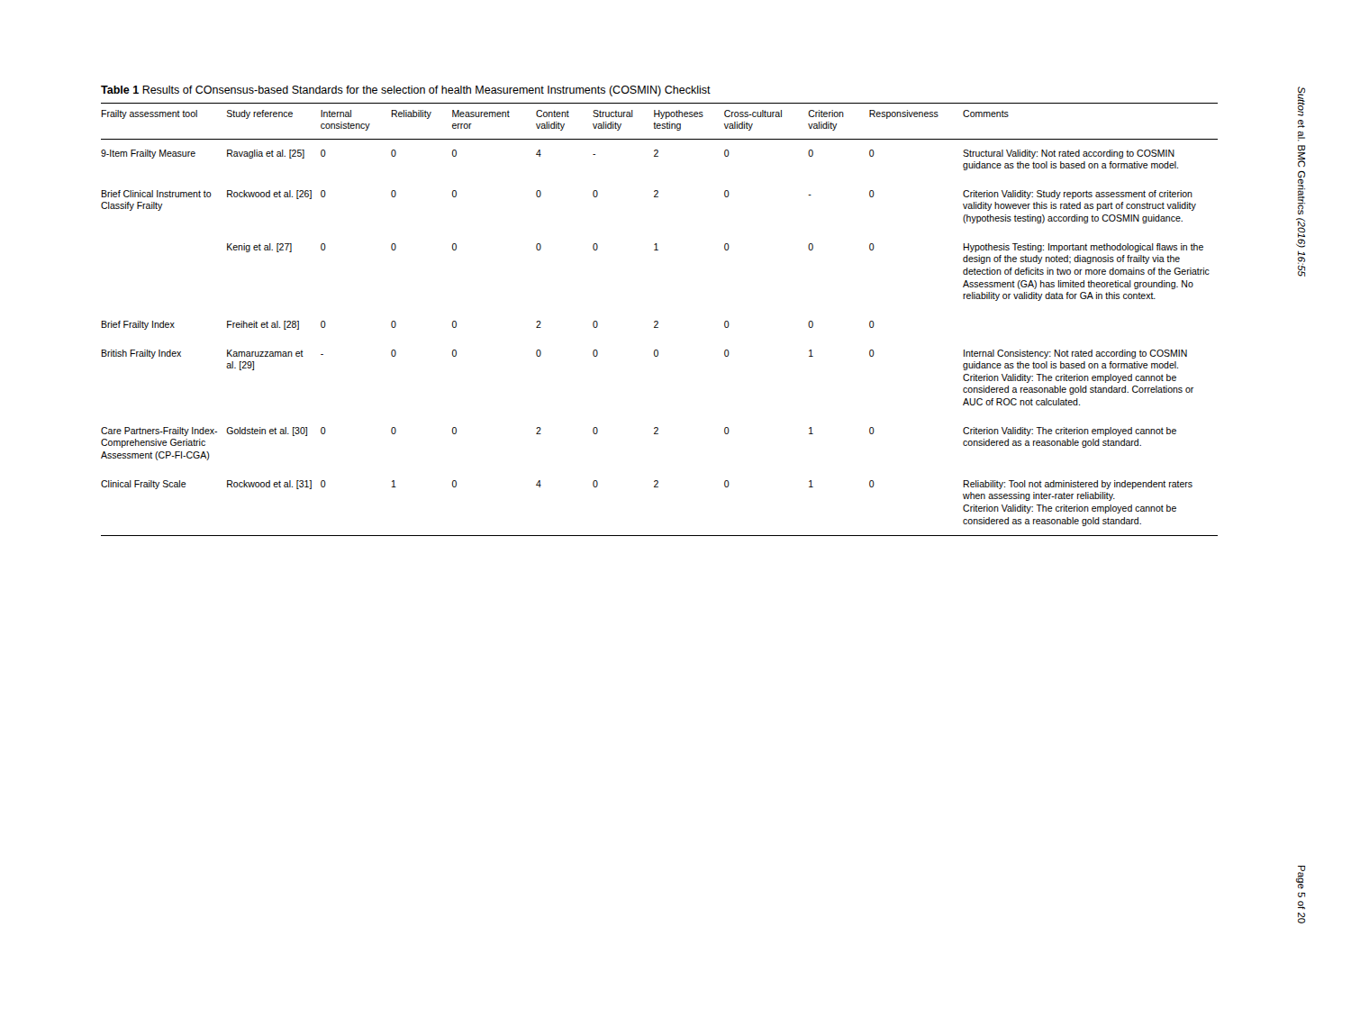Sutton et al. BMC Geriatrics (2016) 16:55
Page 5 of 20
Table 1 Results of COnsensus-based Standards for the selection of health Measurement Instruments (COSMIN) Checklist
| Frailty assessment tool | Study reference | Internal consistency | Reliability | Measurement error | Content validity | Structural validity | Hypotheses testing | Cross-cultural validity | Criterion validity | Responsiveness | Comments |
| --- | --- | --- | --- | --- | --- | --- | --- | --- | --- | --- | --- |
| 9-Item Frailty Measure | Ravaglia et al. [25] | 0 | 0 | 0 | 4 | - | 2 | 0 | 0 | 0 | Structural Validity: Not rated according to COSMIN guidance as the tool is based on a formative model. |
| Brief Clinical Instrument to Classify Frailty | Rockwood et al. [26] | 0 | 0 | 0 | 0 | 0 | 2 | 0 | - | 0 | Criterion Validity: Study reports assessment of criterion validity however this is rated as part of construct validity (hypothesis testing) according to COSMIN guidance. |
| | Kenig et al. [27] | 0 | 0 | 0 | 0 | 0 | 1 | 0 | 0 | 0 | Hypothesis Testing: Important methodological flaws in the design of the study noted; diagnosis of frailty via the detection of deficits in two or more domains of the Geriatric Assessment (GA) has limited theoretical grounding. No reliability or validity data for GA in this context. |
| Brief Frailty Index | Freiheit et al. [28] | 0 | 0 | 0 | 2 | 0 | 2 | 0 | 0 | 0 | |
| British Frailty Index | Kamaruzzaman et al. [29] | - | 0 | 0 | 0 | 0 | 0 | 0 | 1 | 0 | Internal Consistency: Not rated according to COSMIN guidance as the tool is based on a formative model. Criterion Validity: The criterion employed cannot be considered a reasonable gold standard. Correlations or AUC of ROC not calculated. |
| Care Partners-Frailty Index-Comprehensive Geriatric Assessment (CP-FI-CGA) | Goldstein et al. [30] | 0 | 0 | 0 | 2 | 0 | 2 | 0 | 1 | 0 | Criterion Validity: The criterion employed cannot be considered as a reasonable gold standard. |
| Clinical Frailty Scale | Rockwood et al. [31] | 0 | 1 | 0 | 4 | 0 | 2 | 0 | 1 | 0 | Reliability: Tool not administered by independent raters when assessing inter-rater reliability. Criterion Validity: The criterion employed cannot be considered as a reasonable gold standard. |